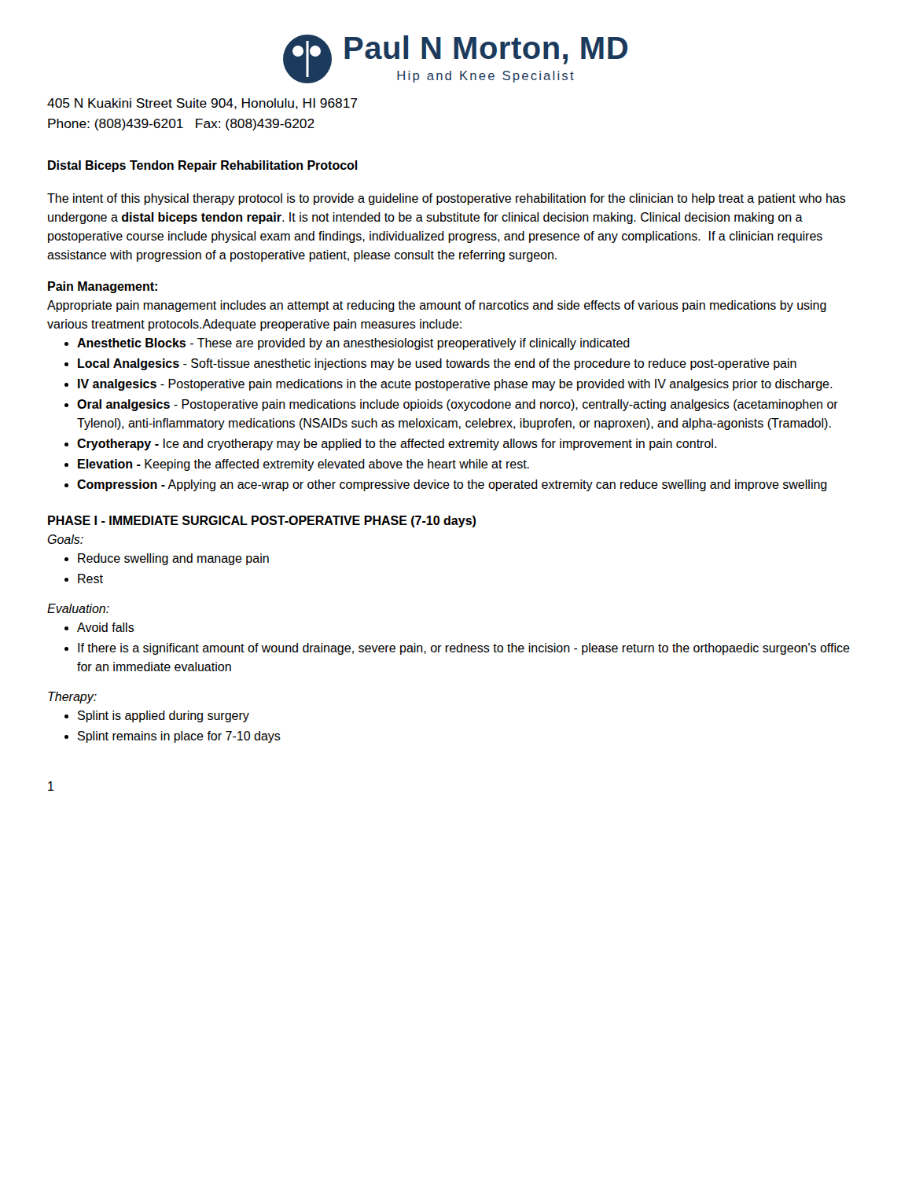Paul N Morton, MD
Hip and Knee Specialist
405 N Kuakini Street Suite 904, Honolulu, HI 96817
Phone: (808)439-6201 Fax: (808)439-6202
Distal Biceps Tendon Repair Rehabilitation Protocol
The intent of this physical therapy protocol is to provide a guideline of postoperative rehabilitation for the clinician to help treat a patient who has undergone a distal biceps tendon repair. It is not intended to be a substitute for clinical decision making. Clinical decision making on a postoperative course include physical exam and findings, individualized progress, and presence of any complications. If a clinician requires assistance with progression of a postoperative patient, please consult the referring surgeon.
Pain Management:
Appropriate pain management includes an attempt at reducing the amount of narcotics and side effects of various pain medications by using various treatment protocols.Adequate preoperative pain measures include:
Anesthetic Blocks - These are provided by an anesthesiologist preoperatively if clinically indicated
Local Analgesics - Soft-tissue anesthetic injections may be used towards the end of the procedure to reduce post-operative pain
IV analgesics - Postoperative pain medications in the acute postoperative phase may be provided with IV analgesics prior to discharge.
Oral analgesics - Postoperative pain medications include opioids (oxycodone and norco), centrally-acting analgesics (acetaminophen or Tylenol), anti-inflammatory medications (NSAIDs such as meloxicam, celebrex, ibuprofen, or naproxen), and alpha-agonists (Tramadol).
Cryotherapy - Ice and cryotherapy may be applied to the affected extremity allows for improvement in pain control.
Elevation - Keeping the affected extremity elevated above the heart while at rest.
Compression - Applying an ace-wrap or other compressive device to the operated extremity can reduce swelling and improve swelling
PHASE I - IMMEDIATE SURGICAL POST-OPERATIVE PHASE (7-10 days)
Goals:
Reduce swelling and manage pain
Rest
Evaluation:
Avoid falls
If there is a significant amount of wound drainage, severe pain, or redness to the incision - please return to the orthopaedic surgeon's office for an immediate evaluation
Therapy:
Splint is applied during surgery
Splint remains in place for 7-10 days
1